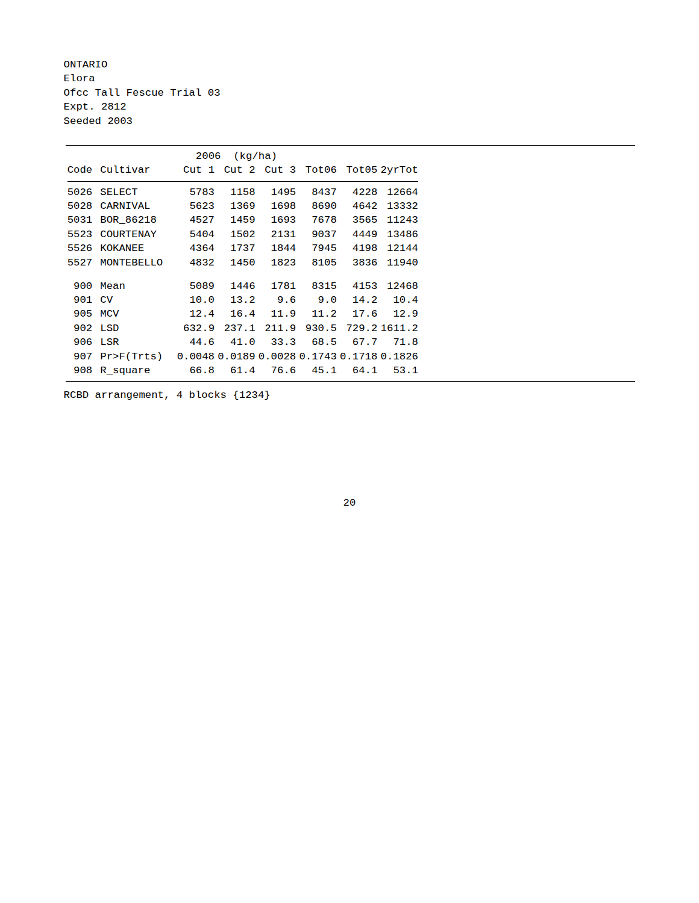ONTARIO Elora Ofcc Tall Fescue Trial 03 Expt. 2812 Seeded 2003
| | | 2006 (kg/ha) | | | |
| Code | Cultivar | Cut 1 | Cut 2 | Cut 3 | Tot06 | Tot05 | 2yrTot |
| 5026 | SELECT | 5783 | 1158 | 1495 | 8437 | 4228 | 12664 |
| 5028 | CARNIVAL | 5623 | 1369 | 1698 | 8690 | 4642 | 13332 |
| 5031 | BOR_86218 | 4527 | 1459 | 1693 | 7678 | 3565 | 11243 |
| 5523 | COURTENAY | 5404 | 1502 | 2131 | 9037 | 4449 | 13486 |
| 5526 | KOKANEE | 4364 | 1737 | 1844 | 7945 | 4198 | 12144 |
| 5527 | MONTEBELLO | 4832 | 1450 | 1823 | 8105 | 3836 | 11940 |
| 900 | Mean | 5089 | 1446 | 1781 | 8315 | 4153 | 12468 |
| 901 | CV | 10.0 | 13.2 | 9.6 | 9.0 | 14.2 | 10.4 |
| 905 | MCV | 12.4 | 16.4 | 11.9 | 11.2 | 17.6 | 12.9 |
| 902 | LSD | 632.9 | 237.1 | 211.9 | 930.5 | 729.2 | 1611.2 |
| 906 | LSR | 44.6 | 41.0 | 33.3 | 68.5 | 67.7 | 71.8 |
| 907 | Pr>F(Trts) | 0.0048 | 0.0189 | 0.0028 | 0.1743 | 0.1718 | 0.1826 |
| 908 | R_square | 66.8 | 61.4 | 76.6 | 45.1 | 64.1 | 53.1 |
RCBD arrangement, 4 blocks {1234}
20